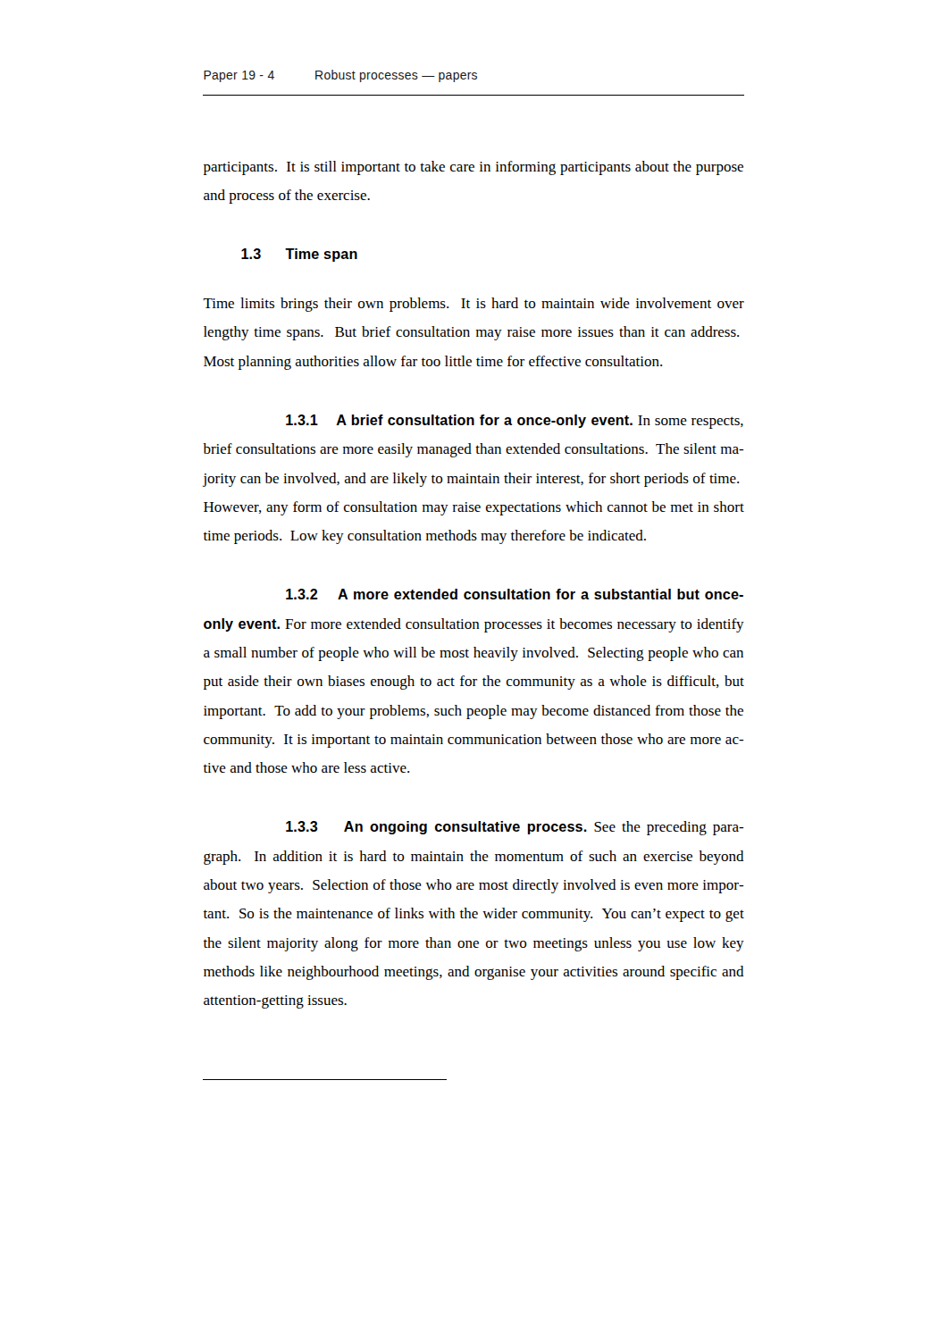Paper 19 - 4 Robust processes — papers
participants. It is still important to take care in informing participants about the purpose and process of the exercise.
1.3 Time span
Time limits brings their own problems. It is hard to maintain wide involvement over lengthy time spans. But brief consultation may raise more issues than it can address. Most planning authorities allow far too little time for effective consultation.
1.3.1 A brief consultation for a once-only event. In some respects, brief consultations are more easily managed than extended consultations. The silent majority can be involved, and are likely to maintain their interest, for short periods of time. However, any form of consultation may raise expectations which cannot be met in short time periods. Low key consultation methods may therefore be indicated.
1.3.2 A more extended consultation for a substantial but once-only event. For more extended consultation processes it becomes necessary to identify a small number of people who will be most heavily involved. Selecting people who can put aside their own biases enough to act for the community as a whole is difficult, but important. To add to your problems, such people may become distanced from those the community. It is important to maintain communication between those who are more active and those who are less active.
1.3.3 An ongoing consultative process. See the preceding paragraph. In addition it is hard to maintain the momentum of such an exercise beyond about two years. Selection of those who are most directly involved is even more important. So is the maintenance of links with the wider community. You can’t expect to get the silent majority along for more than one or two meetings unless you use low key methods like neighbourhood meetings, and organise your activities around specific and attention-getting issues.